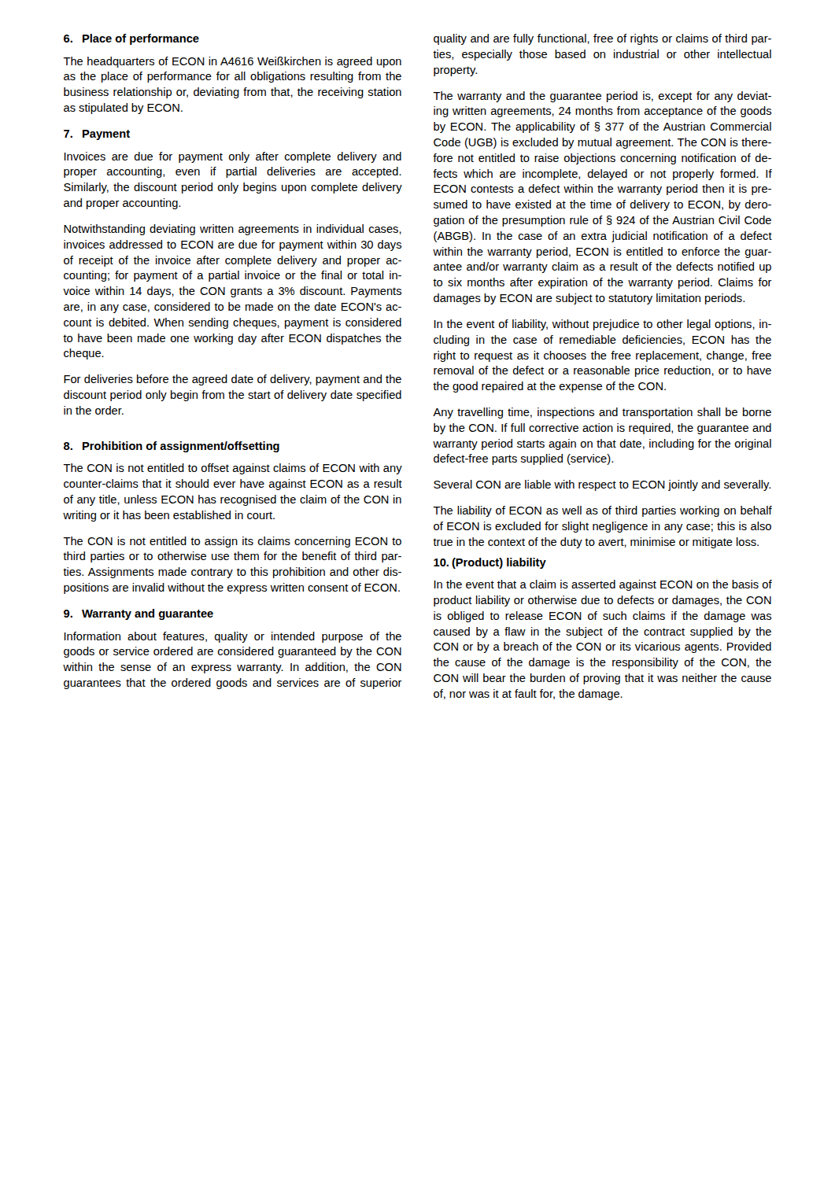6. Place of performance
The headquarters of ECON in A4616 Weißkirchen is agreed upon as the place of performance for all obligations resulting from the business relationship or, deviating from that, the receiving station as stipulated by ECON.
7. Payment
Invoices are due for payment only after complete delivery and proper accounting, even if partial deliveries are accepted. Similarly, the discount period only begins upon complete delivery and proper accounting.
Notwithstanding deviating written agreements in individual cases, invoices addressed to ECON are due for payment within 30 days of receipt of the invoice after complete delivery and proper accounting; for payment of a partial invoice or the final or total invoice within 14 days, the CON grants a 3% discount. Payments are, in any case, considered to be made on the date ECON's account is debited. When sending cheques, payment is considered to have been made one working day after ECON dispatches the cheque.
For deliveries before the agreed date of delivery, payment and the discount period only begin from the start of delivery date specified in the order.
8. Prohibition of assignment/offsetting
The CON is not entitled to offset against claims of ECON with any counter-claims that it should ever have against ECON as a result of any title, unless ECON has recognised the claim of the CON in writing or it has been established in court.
The CON is not entitled to assign its claims concerning ECON to third parties or to otherwise use them for the benefit of third parties. Assignments made contrary to this prohibition and other dispositions are invalid without the express written consent of ECON.
9. Warranty and guarantee
Information about features, quality or intended purpose of the goods or service ordered are considered guaranteed by the CON within the sense of an express warranty. In addition, the CON guarantees that the ordered goods and services are of superior quality and are fully functional, free of rights or claims of third parties, especially those based on industrial or other intellectual property.
The warranty and the guarantee period is, except for any deviating written agreements, 24 months from acceptance of the goods by ECON. The applicability of § 377 of the Austrian Commercial Code (UGB) is excluded by mutual agreement. The CON is therefore not entitled to raise objections concerning notification of defects which are incomplete, delayed or not properly formed. If ECON contests a defect within the warranty period then it is presumed to have existed at the time of delivery to ECON, by derogation of the presumption rule of § 924 of the Austrian Civil Code (ABGB). In the case of an extra judicial notification of a defect within the warranty period, ECON is entitled to enforce the guarantee and/or warranty claim as a result of the defects notified up to six months after expiration of the warranty period. Claims for damages by ECON are subject to statutory limitation periods.
In the event of liability, without prejudice to other legal options, including in the case of remediable deficiencies, ECON has the right to request as it chooses the free replacement, change, free removal of the defect or a reasonable price reduction, or to have the good repaired at the expense of the CON.
Any travelling time, inspections and transportation shall be borne by the CON. If full corrective action is required, the guarantee and warranty period starts again on that date, including for the original defect-free parts supplied (service).
Several CON are liable with respect to ECON jointly and severally.
The liability of ECON as well as of third parties working on behalf of ECON is excluded for slight negligence in any case; this is also true in the context of the duty to avert, minimise or mitigate loss.
10.(Product) liability
In the event that a claim is asserted against ECON on the basis of product liability or otherwise due to defects or damages, the CON is obliged to release ECON of such claims if the damage was caused by a flaw in the subject of the contract supplied by the CON or by a breach of the CON or its vicarious agents. Provided the cause of the damage is the responsibility of the CON, the CON will bear the burden of proving that it was neither the cause of, nor was it at fault for, the damage.